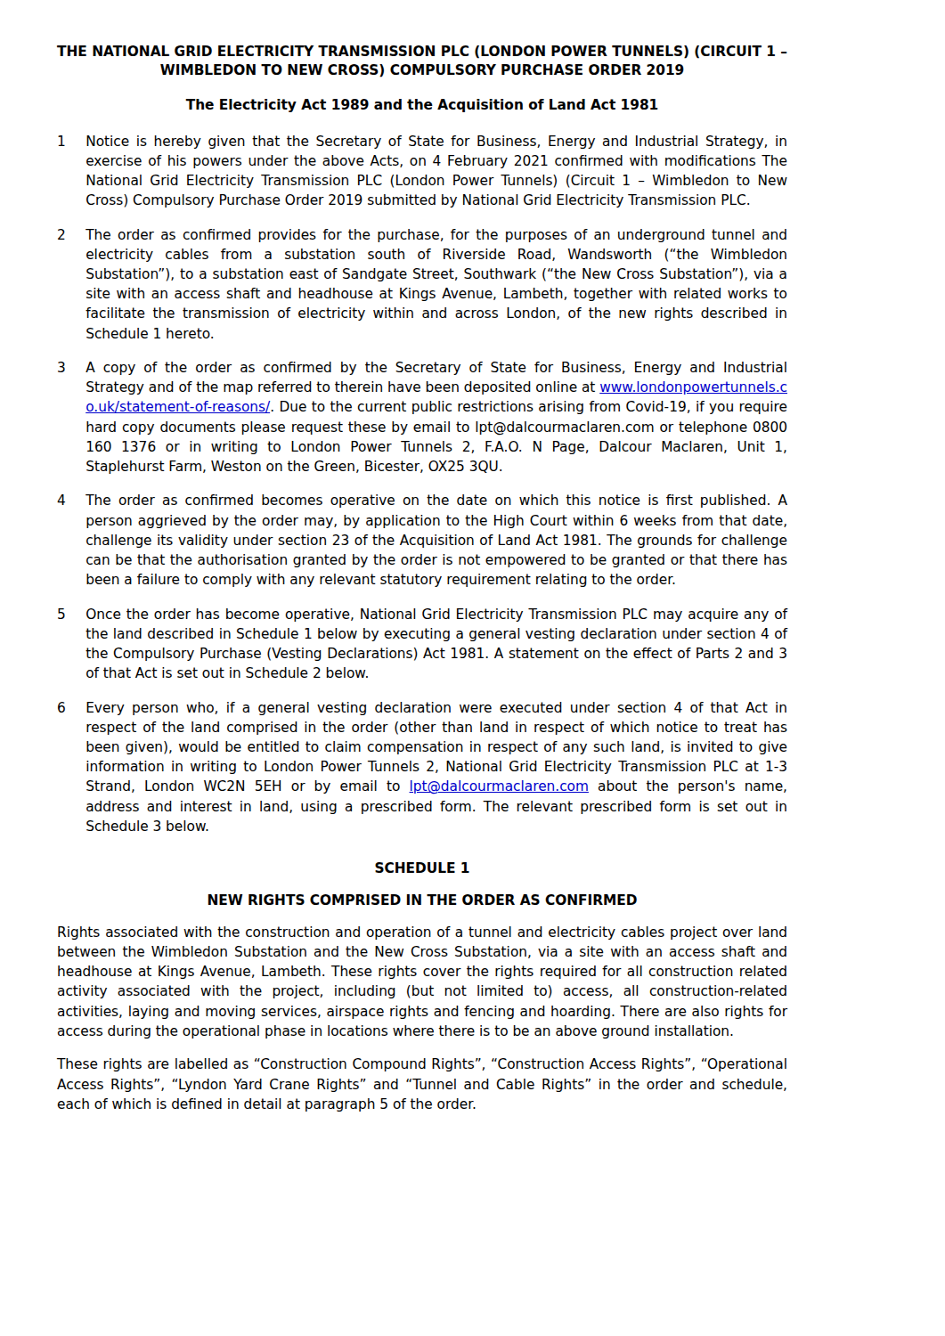THE NATIONAL GRID ELECTRICITY TRANSMISSION PLC (LONDON POWER TUNNELS) (CIRCUIT 1 – WIMBLEDON TO NEW CROSS) COMPULSORY PURCHASE ORDER 2019
The Electricity Act 1989 and the Acquisition of Land Act 1981
Notice is hereby given that the Secretary of State for Business, Energy and Industrial Strategy, in exercise of his powers under the above Acts, on 4 February 2021 confirmed with modifications The National Grid Electricity Transmission PLC (London Power Tunnels) (Circuit 1 – Wimbledon to New Cross) Compulsory Purchase Order 2019 submitted by National Grid Electricity Transmission PLC.
The order as confirmed provides for the purchase, for the purposes of an underground tunnel and electricity cables from a substation south of Riverside Road, Wandsworth (“the Wimbledon Substation”), to a substation east of Sandgate Street, Southwark (“the New Cross Substation”), via a site with an access shaft and headhouse at Kings Avenue, Lambeth, together with related works to facilitate the transmission of electricity within and across London, of the new rights described in Schedule 1 hereto.
A copy of the order as confirmed by the Secretary of State for Business, Energy and Industrial Strategy and of the map referred to therein have been deposited online at www.londonpowertunnels.co.uk/statement-of-reasons/. Due to the current public restrictions arising from Covid-19, if you require hard copy documents please request these by email to lpt@dalcourmaclaren.com or telephone 0800 160 1376 or in writing to London Power Tunnels 2, F.A.O. N Page, Dalcour Maclaren, Unit 1, Staplehurst Farm, Weston on the Green, Bicester, OX25 3QU.
The order as confirmed becomes operative on the date on which this notice is first published. A person aggrieved by the order may, by application to the High Court within 6 weeks from that date, challenge its validity under section 23 of the Acquisition of Land Act 1981. The grounds for challenge can be that the authorisation granted by the order is not empowered to be granted or that there has been a failure to comply with any relevant statutory requirement relating to the order.
Once the order has become operative, National Grid Electricity Transmission PLC may acquire any of the land described in Schedule 1 below by executing a general vesting declaration under section 4 of the Compulsory Purchase (Vesting Declarations) Act 1981. A statement on the effect of Parts 2 and 3 of that Act is set out in Schedule 2 below.
Every person who, if a general vesting declaration were executed under section 4 of that Act in respect of the land comprised in the order (other than land in respect of which notice to treat has been given), would be entitled to claim compensation in respect of any such land, is invited to give information in writing to London Power Tunnels 2, National Grid Electricity Transmission PLC at 1-3 Strand, London WC2N 5EH or by email to lpt@dalcourmaclaren.com about the person's name, address and interest in land, using a prescribed form. The relevant prescribed form is set out in Schedule 3 below.
SCHEDULE 1
NEW RIGHTS COMPRISED IN THE ORDER AS CONFIRMED
Rights associated with the construction and operation of a tunnel and electricity cables project over land between the Wimbledon Substation and the New Cross Substation, via a site with an access shaft and headhouse at Kings Avenue, Lambeth. These rights cover the rights required for all construction related activity associated with the project, including (but not limited to) access, all construction-related activities, laying and moving services, airspace rights and fencing and hoarding. There are also rights for access during the operational phase in locations where there is to be an above ground installation.
These rights are labelled as “Construction Compound Rights”, “Construction Access Rights”, “Operational Access Rights”, “Lyndon Yard Crane Rights” and “Tunnel and Cable Rights” in the order and schedule, each of which is defined in detail at paragraph 5 of the order.